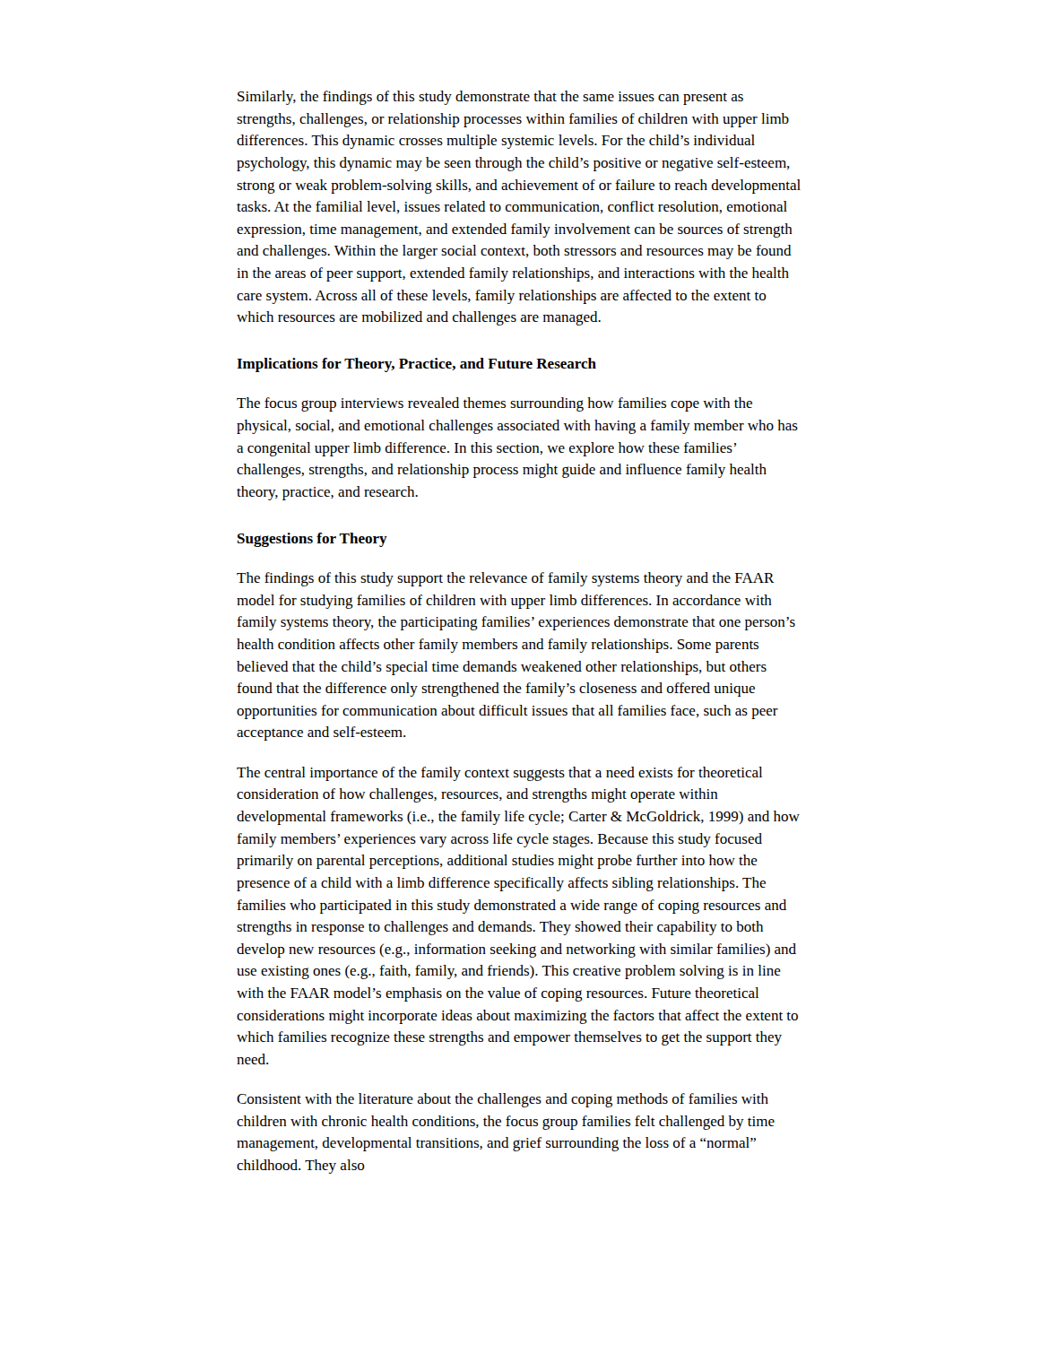Similarly, the findings of this study demonstrate that the same issues can present as strengths, challenges, or relationship processes within families of children with upper limb differences. This dynamic crosses multiple systemic levels. For the child’s individual psychology, this dynamic may be seen through the child’s positive or negative self-esteem, strong or weak problem-solving skills, and achievement of or failure to reach developmental tasks. At the familial level, issues related to communication, conflict resolution, emotional expression, time management, and extended family involvement can be sources of strength and challenges. Within the larger social context, both stressors and resources may be found in the areas of peer support, extended family relationships, and interactions with the health care system. Across all of these levels, family relationships are affected to the extent to which resources are mobilized and challenges are managed.
Implications for Theory, Practice, and Future Research
The focus group interviews revealed themes surrounding how families cope with the physical, social, and emotional challenges associated with having a family member who has a congenital upper limb difference. In this section, we explore how these families’ challenges, strengths, and relationship process might guide and influence family health theory, practice, and research.
Suggestions for Theory
The findings of this study support the relevance of family systems theory and the FAAR model for studying families of children with upper limb differences. In accordance with family systems theory, the participating families’ experiences demonstrate that one person’s health condition affects other family members and family relationships. Some parents believed that the child’s special time demands weakened other relationships, but others found that the difference only strengthened the family’s closeness and offered unique opportunities for communication about difficult issues that all families face, such as peer acceptance and self-esteem.
The central importance of the family context suggests that a need exists for theoretical consideration of how challenges, resources, and strengths might operate within developmental frameworks (i.e., the family life cycle; Carter & McGoldrick, 1999) and how family members’ experiences vary across life cycle stages. Because this study focused primarily on parental perceptions, additional studies might probe further into how the presence of a child with a limb difference specifically affects sibling relationships. The families who participated in this study demonstrated a wide range of coping resources and strengths in response to challenges and demands. They showed their capability to both develop new resources (e.g., information seeking and networking with similar families) and use existing ones (e.g., faith, family, and friends). This creative problem solving is in line with the FAAR model’s emphasis on the value of coping resources. Future theoretical considerations might incorporate ideas about maximizing the factors that affect the extent to which families recognize these strengths and empower themselves to get the support they need.
Consistent with the literature about the challenges and coping methods of families with children with chronic health conditions, the focus group families felt challenged by time management, developmental transitions, and grief surrounding the loss of a “normal” childhood. They also